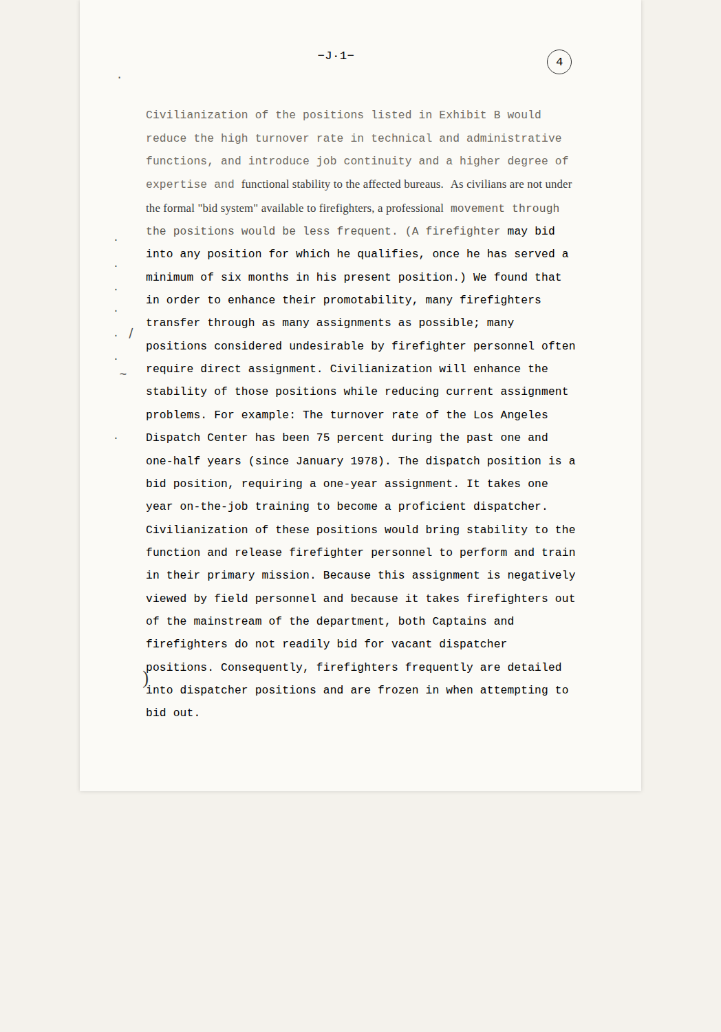−J·1−
4
.
·
·
·
·
·
·
·
/
∼
Civilianization of the positions listed in Exhibit B would reduce the high turnover rate in technical and administrative functions, and introduce job continuity and a higher degree of expertise and functional stability to the affected bureaus. As civilians are not under the formal "bid system" available to firefighters, a professional movement through the positions would be less frequent. (A firefighter may bid into any position for which he qualifies, once he has served a minimum of six months in his present position.) We found that in order to enhance their promotability, many firefighters transfer through as many assignments as possible; many positions considered undesirable by firefighter personnel often require direct assignment. Civilianization will enhance the stability of those positions while reducing current assignment problems. For example: The turnover rate of the Los Angeles Dispatch Center has been 75 percent during the past one and one-half years (since January 1978). The dispatch position is a bid position, requiring a one-year assignment. It takes one year on-the-job training to become a proficient dispatcher. Civilianization of these positions would bring stability to the function and release firefighter personnel to perform and train in their primary mission. Because this assignment is negatively viewed by field personnel and because it takes firefighters out of the mainstream of the department, both Captains and firefighters do not readily bid for vacant dispatcher positions. Consequently, firefighters frequently are detailed into dispatcher positions and are frozen in when attempting to bid out.
)